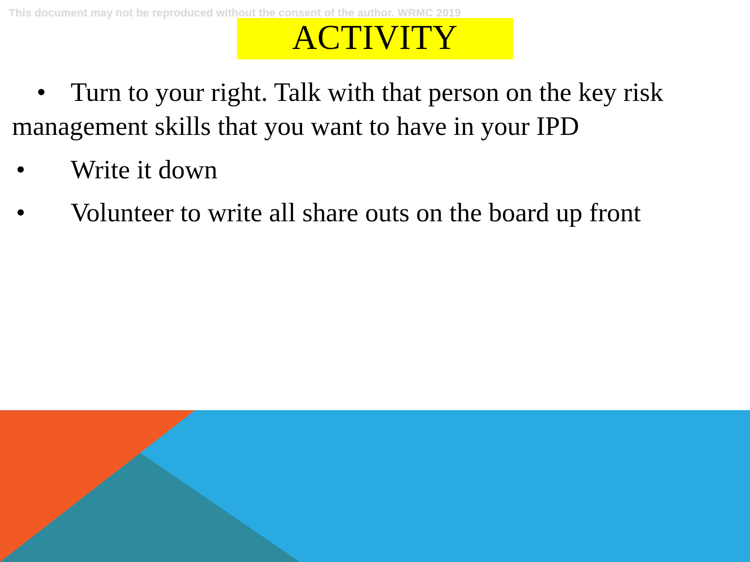This document may not be reproduced without the consent of the author. WRMC 2019
ACTIVITY
•Turn to your right. Talk with that person on the key risk management skills that you want to have in your IPD
Write it down
Volunteer to write all share outs on the board up front